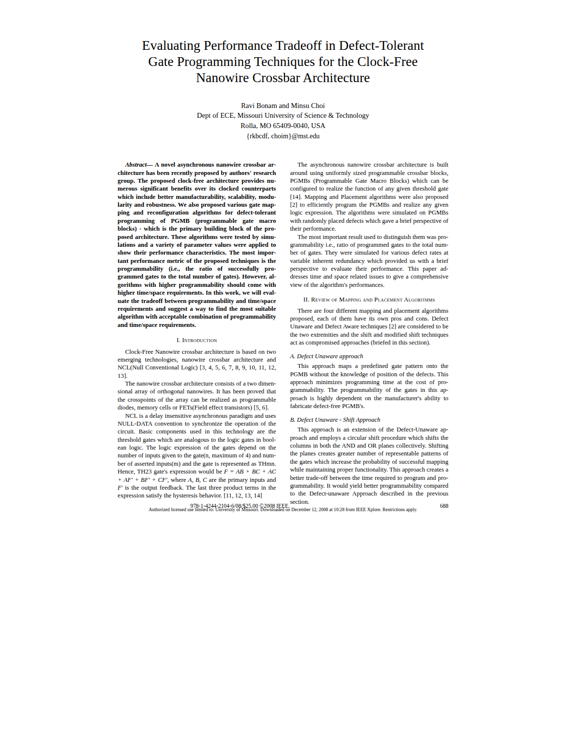Evaluating Performance Tradeoff in Defect-Tolerant
Gate Programming Techniques for the Clock-Free
Nanowire Crossbar Architecture
Ravi Bonam and Minsu Choi
Dept of ECE, Missouri University of Science & Technology
Rolla, MO 65409-0040, USA
{rkbcdf, choim}@mst.edu
Abstract— A novel asynchronous nanowire crossbar architecture has been recently proposed by authors' research group. The proposed clock-free architecture provides numerous significant benefits over its clocked counterparts which include better manufacturability, scalability, modularity and robustness. We also proposed various gate mapping and reconfiguration algorithms for defect-tolerant programming of PGMB (programmable gate macro blocks) - which is the primary building block of the proposed architecture. These algorithms were tested by simulations and a variety of parameter values were applied to show their performance characteristics. The most important performance metric of the proposed techniques is the programmability (i.e., the ratio of successfully programmed gates to the total number of gates). However, algorithms with higher programmability should come with higher time/space requirements. In this work, we will evaluate the tradeoff between programmability and time/space requirements and suggest a way to find the most suitable algorithm with acceptable combination of programmability and time/space requirements.
I. Introduction
Clock-Free Nanowire crossbar architecture is based on two emerging technologies, nanowire crossbar architecture and NCL(Null Conventional Logic) [3, 4, 5, 6, 7, 8, 9, 10, 11, 12, 13].
The nanowire crossbar architecture consists of a two dimensional array of orthogonal nanowires. It has been proved that the crosspoints of the array can be realized as programmable diodes, memory cells or FETs(Field effect transistors) [5, 6].
NCL is a delay insensitive asynchronous paradigm and uses NULL-DATA convention to synchronize the operation of the circuit. Basic components used in this technology are the threshold gates which are analogous to the logic gates in boolean logic. The logic expression of the gates depend on the number of inputs given to the gate(n, maximum of 4) and number of asserted inputs(m) and the gate is represented as THmn. Hence, TH23 gate's expression would be F = AB + BC + AC + AF′ + BF′ + CF′, where A, B, C are the primary inputs and F' is the output feedback. The last three product terms in the expression satisfy the hysteresis behavior. [11, 12, 13, 14]
The asynchronous nanowire crossbar architecture is built around using uniformly sized programmable crossbar blocks, PGMBs (Programmable Gate Macro Blocks) which can be configured to realize the function of any given threshold gate [14]. Mapping and Placement algorithms were also proposed [2] to efficiently program the PGMBs and realize any given logic expression. The algorithms were simulated on PGMBs with randomly placed defects which gave a brief perspective of their performance.
The most important result used to distinguish them was programmability i.e., ratio of programmed gates to the total number of gates. They were simulated for various defect rates at variable inherent redundancy which provided us with a brief perspective to evaluate their performance. This paper addresses time and space related issues to give a comprehensive view of the algorithm's performances.
II. Review of Mapping and Placement Algorithms
There are four different mapping and placement algorithms proposed, each of them have its own pros and cons. Defect Unaware and Defect Aware techniques [2] are considered to be the two extremities and the shift and modified shift techniques act as compromised approaches (briefed in this section).
A. Defect Unaware approach
This approach maps a predefined gate pattern onto the PGMB without the knowledge of position of the defects. This approach minimizes programming time at the cost of programmability. The programmability of the gates in this approach is highly dependent on the manufacturer's ability to fabricate defect-free PGMB's.
B. Defect Unaware - Shift Approach
This approach is an extension of the Defect-Unaware approach and employs a circular shift procedure which shifts the columns in both the AND and OR planes collectively. Shifting the planes creates greater number of representable patterns of the gates which increase the probability of successful mapping while maintaining proper functionality. This approach creates a better trade-off between the time required to program and programmability. It would yield better programmability compared to the Defect-unaware Approach described in the previous section.
978-1-4244-2104-6/08/$25.00 ©2008 IEEE. 688
Authorized licensed use limited to: University of Missouri. Downloaded on December 12, 2008 at 10:28 from IEEE Xplore. Restrictions apply.